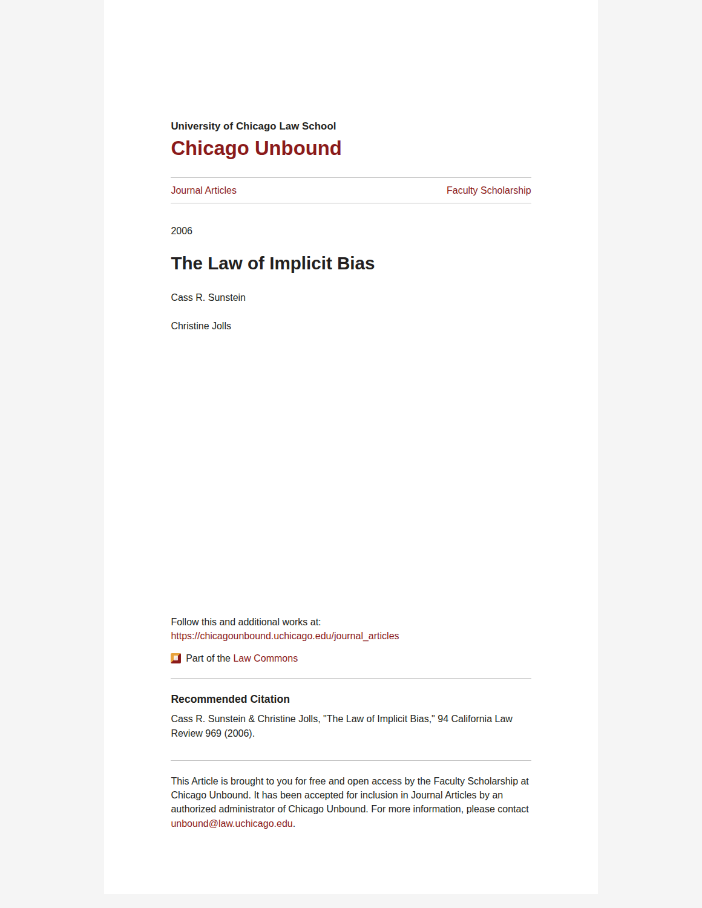University of Chicago Law School
Chicago Unbound
Journal Articles Faculty Scholarship
2006
The Law of Implicit Bias
Cass R. Sunstein
Christine Jolls
Follow this and additional works at: https://chicagounbound.uchicago.edu/journal_articles
Part of the Law Commons
Recommended Citation
Cass R. Sunstein & Christine Jolls, "The Law of Implicit Bias," 94 California Law Review 969 (2006).
This Article is brought to you for free and open access by the Faculty Scholarship at Chicago Unbound. It has been accepted for inclusion in Journal Articles by an authorized administrator of Chicago Unbound. For more information, please contact unbound@law.uchicago.edu.